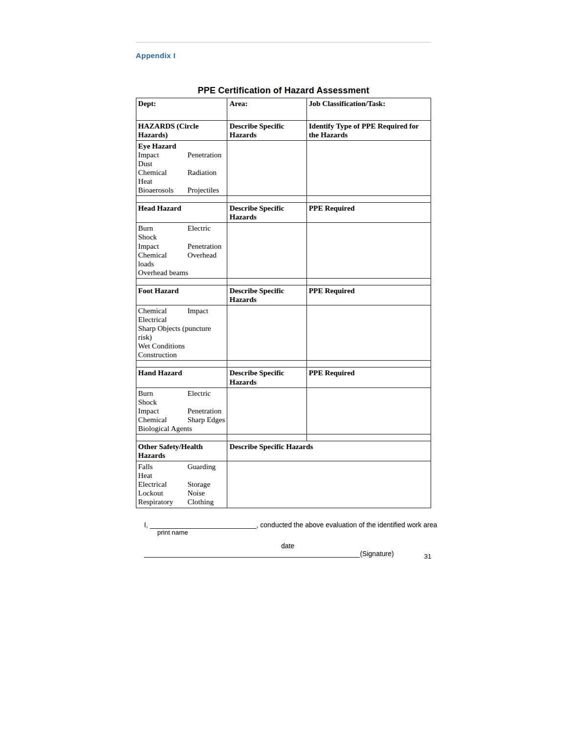Appendix I
PPE Certification of Hazard Assessment
| Dept: | Area: | Job Classification/Task: |
| HAZARDS (Circle Hazards) | Describe Specific Hazards | Identify Type of PPE Required for the Hazards |
| Eye Hazard Impact Penetration Dust Chemical Radiation Heat Bioaerosols Projectiles | | |
| Head Hazard | Describe Specific Hazards | PPE Required |
| Burn Electric Shock Impact Penetration Chemical Overhead loads Overhead beams | | |
| Foot Hazard | Describe Specific Hazards | PPE Required |
| Chemical Impact Electrical Sharp Objects (puncture risk) Wet Conditions Construction | | |
| Hand Hazard | Describe Specific Hazards | PPE Required |
| Burn Electric Shock Impact Penetration Chemical Sharp Edges Biological Agents | | |
| Other Safety/Health Hazards | Describe Specific Hazards |
| Falls Guarding Heat Electrical Storage Lockout Noise Respiratory Clothing | |
I, ____________________________, conducted the above evaluation of the identified work area
print name
date
(Signature)
31